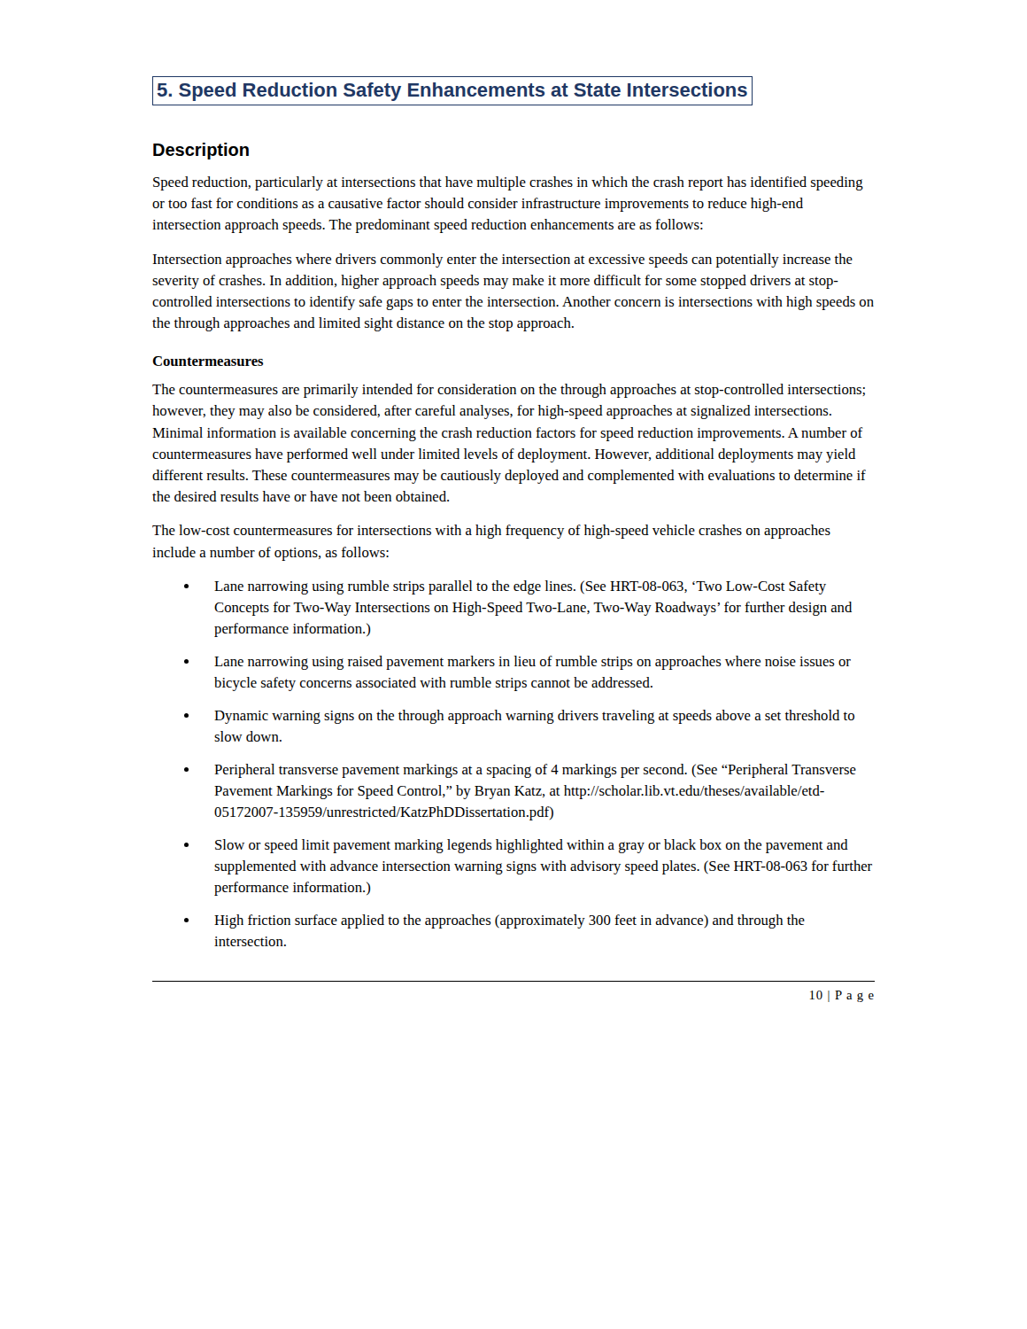5. Speed Reduction Safety Enhancements at State Intersections
Description
Speed reduction, particularly at intersections that have multiple crashes in which the crash report has identified speeding or too fast for conditions as a causative factor should consider infrastructure improvements to reduce high-end intersection approach speeds. The predominant speed reduction enhancements are as follows:
Intersection approaches where drivers commonly enter the intersection at excessive speeds can potentially increase the severity of crashes. In addition, higher approach speeds may make it more difficult for some stopped drivers at stop-controlled intersections to identify safe gaps to enter the intersection. Another concern is intersections with high speeds on the through approaches and limited sight distance on the stop approach.
Countermeasures
The countermeasures are primarily intended for consideration on the through approaches at stop-controlled intersections; however, they may also be considered, after careful analyses, for high-speed approaches at signalized intersections. Minimal information is available concerning the crash reduction factors for speed reduction improvements. A number of countermeasures have performed well under limited levels of deployment. However, additional deployments may yield different results. These countermeasures may be cautiously deployed and complemented with evaluations to determine if the desired results have or have not been obtained.
The low-cost countermeasures for intersections with a high frequency of high-speed vehicle crashes on approaches include a number of options, as follows:
Lane narrowing using rumble strips parallel to the edge lines. (See HRT-08-063, ‘Two Low-Cost Safety Concepts for Two-Way Intersections on High-Speed Two-Lane, Two-Way Roadways’ for further design and performance information.)
Lane narrowing using raised pavement markers in lieu of rumble strips on approaches where noise issues or bicycle safety concerns associated with rumble strips cannot be addressed.
Dynamic warning signs on the through approach warning drivers traveling at speeds above a set threshold to slow down.
Peripheral transverse pavement markings at a spacing of 4 markings per second. (See “Peripheral Transverse Pavement Markings for Speed Control,” by Bryan Katz, at http://scholar.lib.vt.edu/theses/available/etd-05172007-135959/unrestricted/KatzPhDDissertation.pdf)
Slow or speed limit pavement marking legends highlighted within a gray or black box on the pavement and supplemented with advance intersection warning signs with advisory speed plates. (See HRT-08-063 for further performance information.)
High friction surface applied to the approaches (approximately 300 feet in advance) and through the intersection.
10 | P a g e